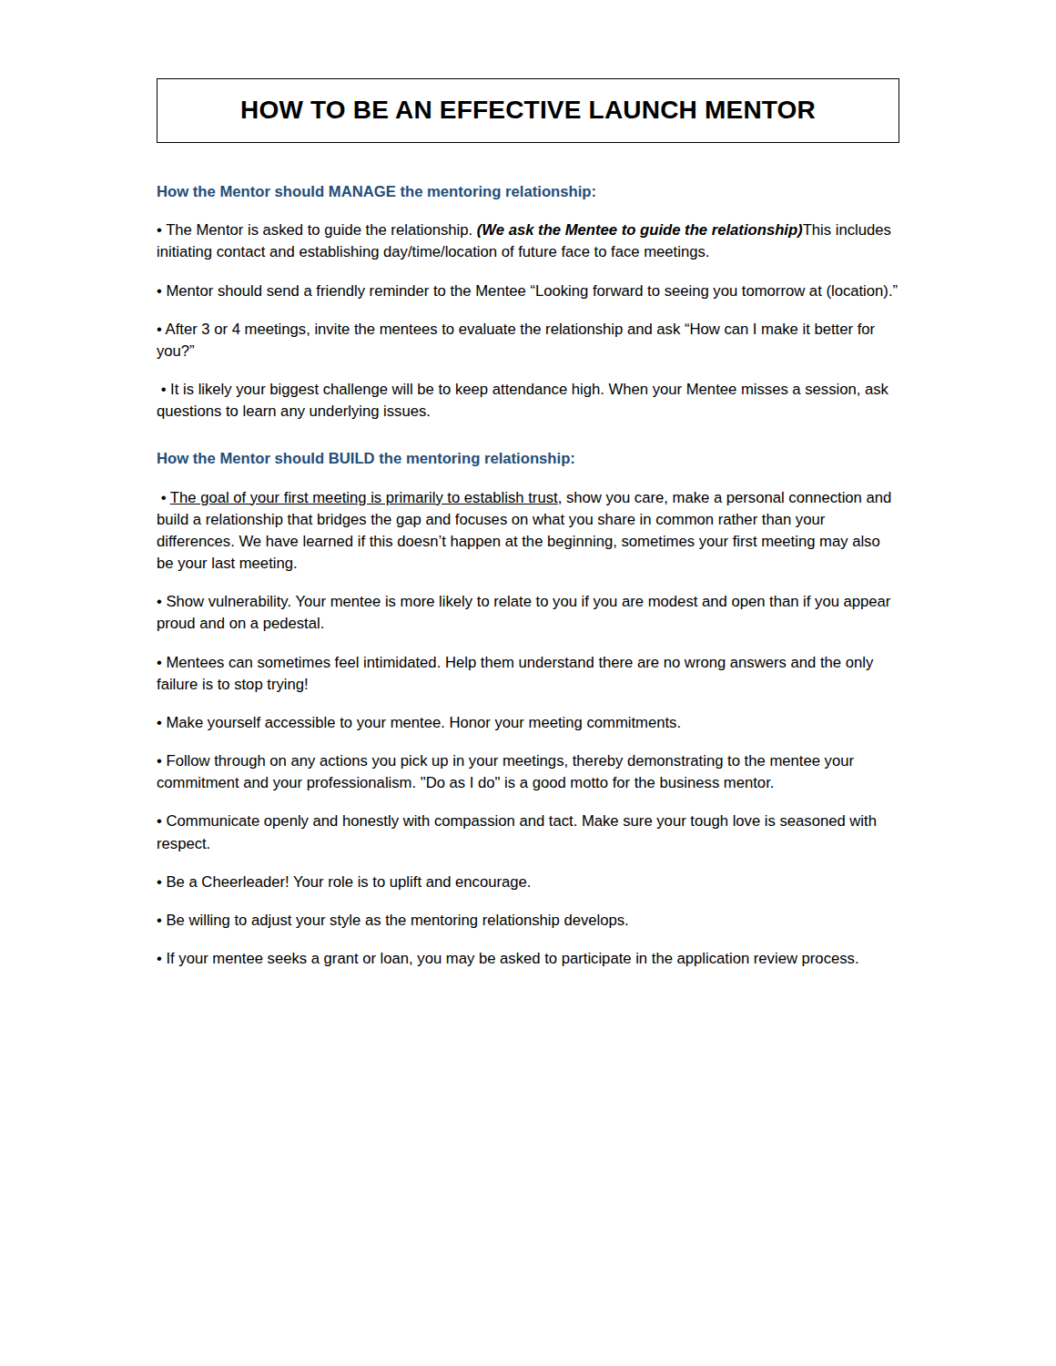HOW TO BE AN EFFECTIVE LAUNCH MENTOR
How the Mentor should MANAGE the mentoring relationship:
• The Mentor is asked to guide the relationship. (We ask the Mentee to guide the relationship) This includes initiating contact and establishing day/time/location of future face to face meetings.
• Mentor should send a friendly reminder to the Mentee “Looking forward to seeing you tomorrow at (location).”
• After 3 or 4 meetings, invite the mentees to evaluate the relationship and ask “How can I make it better for you?”
• It is likely your biggest challenge will be to keep attendance high. When your Mentee misses a session, ask questions to learn any underlying issues.
How the Mentor should BUILD the mentoring relationship:
• The goal of your first meeting is primarily to establish trust, show you care, make a personal connection and build a relationship that bridges the gap and focuses on what you share in common rather than your differences. We have learned if this doesn’t happen at the beginning, sometimes your first meeting may also be your last meeting.
• Show vulnerability. Your mentee is more likely to relate to you if you are modest and open than if you appear proud and on a pedestal.
• Mentees can sometimes feel intimidated. Help them understand there are no wrong answers and the only failure is to stop trying!
• Make yourself accessible to your mentee. Honor your meeting commitments.
• Follow through on any actions you pick up in your meetings, thereby demonstrating to the mentee your commitment and your professionalism. "Do as I do" is a good motto for the business mentor.
• Communicate openly and honestly with compassion and tact. Make sure your tough love is seasoned with respect.
• Be a Cheerleader! Your role is to uplift and encourage.
• Be willing to adjust your style as the mentoring relationship develops.
• If your mentee seeks a grant or loan, you may be asked to participate in the application review process.